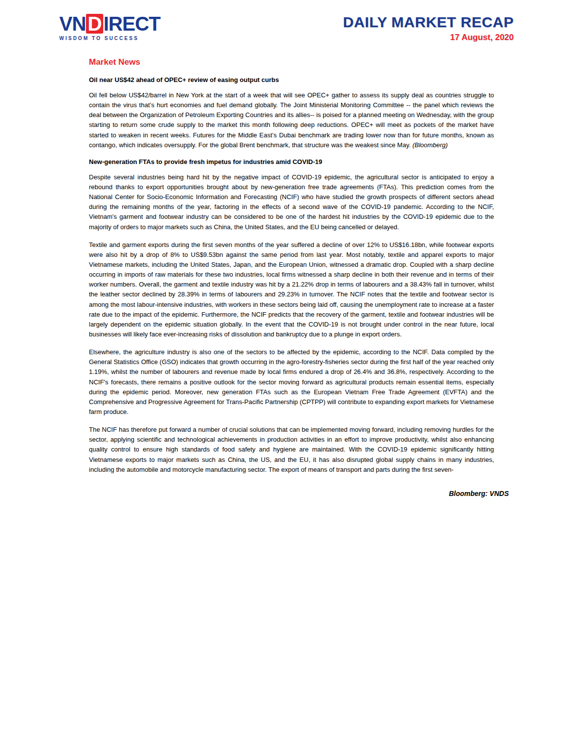VN DIRECT
WISDOM TO SUCCESS
DAILY MARKET RECAP
17 August, 2020
Market News
Oil near US$42 ahead of OPEC+ review of easing output curbs
Oil fell below US$42/barrel in New York at the start of a week that will see OPEC+ gather to assess its supply deal as countries struggle to contain the virus that’s hurt economies and fuel demand globally. The Joint Ministerial Monitoring Committee -- the panel which reviews the deal between the Organization of Petroleum Exporting Countries and its allies-- is poised for a planned meeting on Wednesday, with the group starting to return some crude supply to the market this month following deep reductions. OPEC+ will meet as pockets of the market have started to weaken in recent weeks. Futures for the Middle East’s Dubai benchmark are trading lower now than for future months, known as contango, which indicates oversupply. For the global Brent benchmark, that structure was the weakest since May. (Bloomberg)
New-generation FTAs to provide fresh impetus for industries amid COVID-19
Despite several industries being hard hit by the negative impact of COVID-19 epidemic, the agricultural sector is anticipated to enjoy a rebound thanks to export opportunities brought about by new-generation free trade agreements (FTAs). This prediction comes from the National Center for Socio-Economic Information and Forecasting (NCIF) who have studied the growth prospects of different sectors ahead during the remaining months of the year, factoring in the effects of a second wave of the COVID-19 pandemic. According to the NCIF, Vietnam's garment and footwear industry can be considered to be one of the hardest hit industries by the COVID-19 epidemic due to the majority of orders to major markets such as China, the United States, and the EU being cancelled or delayed.
Textile and garment exports during the first seven months of the year suffered a decline of over 12% to US$16.18bn, while footwear exports were also hit by a drop of 8% to US$9.53bn against the same period from last year. Most notably, textile and apparel exports to major Vietnamese markets, including the United States, Japan, and the European Union, witnessed a dramatic drop. Coupled with a sharp decline occurring in imports of raw materials for these two industries, local firms witnessed a sharp decline in both their revenue and in terms of their worker numbers. Overall, the garment and textile industry was hit by a 21.22% drop in terms of labourers and a 38.43% fall in turnover, whilst the leather sector declined by 28.39% in terms of labourers and 29.23% in turnover. The NCIF notes that the textile and footwear sector is among the most labour-intensive industries, with workers in these sectors being laid off, causing the unemployment rate to increase at a faster rate due to the impact of the epidemic. Furthermore, the NCIF predicts that the recovery of the garment, textile and footwear industries will be largely dependent on the epidemic situation globally. In the event that the COVID-19 is not brought under control in the near future, local businesses will likely face ever-increasing risks of dissolution and bankruptcy due to a plunge in export orders.
Elsewhere, the agriculture industry is also one of the sectors to be affected by the epidemic, according to the NCIF. Data compiled by the General Statistics Office (GSO) indicates that growth occurring in the agro-forestry-fisheries sector during the first half of the year reached only 1.19%, whilst the number of labourers and revenue made by local firms endured a drop of 26.4% and 36.8%, respectively. According to the NCIF's forecasts, there remains a positive outlook for the sector moving forward as agricultural products remain essential items, especially during the epidemic period. Moreover, new generation FTAs such as the European Vietnam Free Trade Agreement (EVFTA) and the Comprehensive and Progressive Agreement for Trans-Pacific Partnership (CPTPP) will contribute to expanding export markets for Vietnamese farm produce.
The NCIF has therefore put forward a number of crucial solutions that can be implemented moving forward, including removing hurdles for the sector, applying scientific and technological achievements in production activities in an effort to improve productivity, whilst also enhancing quality control to ensure high standards of food safety and hygiene are maintained. With the COVID-19 epidemic significantly hitting Vietnamese exports to major markets such as China, the US, and the EU, it has also disrupted global supply chains in many industries, including the automobile and motorcycle manufacturing sector. The export of means of transport and parts during the first seven-
Bloomberg: VNDS